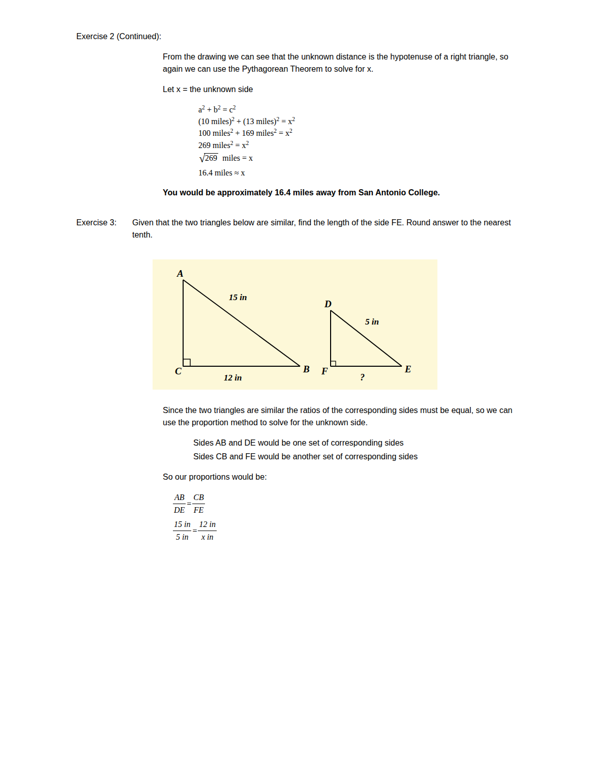Exercise 2 (Continued):
From the drawing we can see that the unknown distance is the hypotenuse of a right triangle, so again we can use the Pythagorean Theorem to solve for x.
Let x = the unknown side
a2 + b2 = c2
(10 miles)2 + (13 miles)2 = x2
100 miles2 + 169 miles2 = x2
269 miles2 = x2
√269 miles = x
16.4 miles ≈ x
You would be approximately 16.4 miles away from San Antonio College.
Exercise 3:
Given that the two triangles below are similar, find the length of the side FE. Round answer to the nearest tenth.
A C B 15 in 12 in D F E 5 in ?
Since the two triangles are similar the ratios of the corresponding sides must be equal, so we can use the proportion method to solve for the unknown side.
Sides AB and DE would be one set of corresponding sides
Sides CB and FE would be another set of corresponding sides
So our proportions would be:
| AB | = | CB |
| DE | FE |
| 15 in | = | 12 in |
| 5 in | x in |